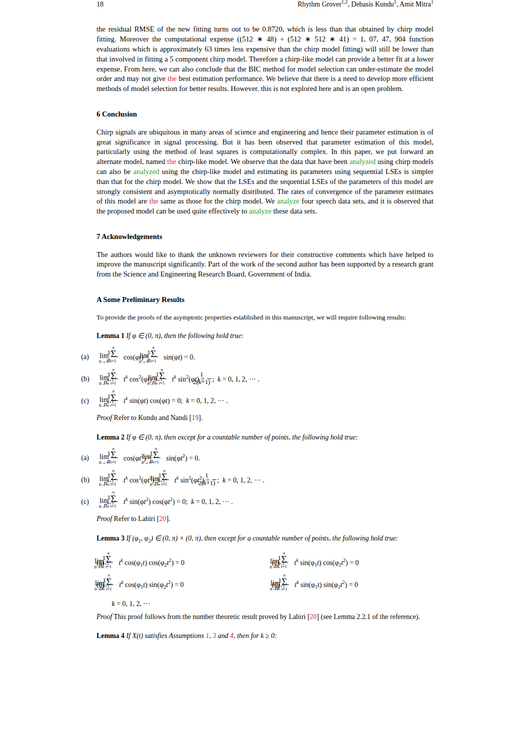18 Rhythm Grover1,2, Debasis Kundu1, Amit Mitra1
the residual RMSE of the new fitting turns out to be 0.8720, which is less than that obtained by chirp model fitting. Moreover the computational expense ((512 ∗ 48) + (512 ∗ 512 ∗ 41) = 1, 07, 47, 904 function evaluations which is approximately 63 times less expensive than the chirp model fitting) will still be lower than that involved in fitting a 5 component chirp model. Therefore a chirp-like model can provide a better fit at a lower expense. From here, we can also conclude that the BIC method for model selection can under-estimate the model order and may not give the best estimation performance. We believe that there is a need to develop more efficient methods of model selection for better results. However, this is not explored here and is an open problem.
6 Conclusion
Chirp signals are ubiquitous in many areas of science and engineering and hence their parameter estimation is of great significance in signal processing. But it has been observed that parameter estimation of this model, particularly using the method of least squares is computationally complex. In this paper, we put forward an alternate model, named the chirp-like model. We observe that the data that have been analyzed using chirp models can also be analyzed using the chirp-like model and estimating its parameters using sequential LSEs is simpler than that for the chirp model. We show that the LSEs and the sequential LSEs of the parameters of this model are strongly consistent and asymptotically normally distributed. The rates of convergence of the parameter estimates of this model are the same as those for the chirp model. We analyze four speech data sets, and it is observed that the proposed model can be used quite effectively to analyze these data sets.
7 Acknowledgements
The authors would like to thank the unknown reviewers for their constructive comments which have helped to improve the manuscript significantly. Part of the work of the second author has been supported by a research grant from the Science and Engineering Research Board, Government of India.
A Some Preliminary Results
To provide the proofs of the asymptotic properties established in this manuscript, we will require following results:
Lemma 1 If φ ∈ (0, π), then the following hold true:
(a) lim n→∞ 1 n nΣt=1 cos(φt) = lim n→∞ 1 n nΣt=1 sin(φt) = 0. (b) lim n→∞ 1 nk+1 nΣt=1 tk cos2(φt) = lim n→∞ 1 nk+1 nΣt=1 tk sin2(φt) = 12(k+1); k = 0, 1, 2, ··· . (c) lim n→∞ 1 nk+1 nΣt=1 tk sin(φt) cos(φt) = 0; k = 0, 1, 2, ··· .
Proof Refer to Kundu and Nandi [19].
Lemma 2 If φ ∈ (0, π), then except for a countable number of points, the following hold true:
(a) lim n→∞ 1 n nΣt=1 cos(φt2) = lim n→∞ 1 n nΣt=1 sin(φt2) = 0. (b) lim n→∞ 1 nk+1 nΣt=1 tk cos2(φt2) = lim n→∞ 1 nk+1 nΣt=1 tk sin2(φt2) = 12(k+1); k = 0, 1, 2, ··· . (c) lim n→∞ 1 nk+1 nΣt=1 tk sin(φt2) cos(φt2) = 0; k = 0, 1, 2, ··· .
Proof Refer to Lahiri [20].
Lemma 3 If (φ1, φ2) ∈ (0, π) × (0, π), then except for a countable number of points, the following hold true:
(a) lim n→∞ 1 nk+1 nΣt=1 tk cos(φ1t) cos(φ2t2) = 0 (b) lim n→∞ 1 nk+1 nΣt=1 tk cos(φ1t) sin(φ2t2) = 0
(c) lim n→∞ 1 nk+1 nΣt=1 tk sin(φ1t) cos(φ2t2) = 0 (d) lim n→∞ 1 nk+1 nΣt=1 tk sin(φ1t) sin(φ2t2) = 0
k = 0, 1, 2, ···
Proof This proof follows from the number theoretic result proved by Lahiri [20] (see Lemma 2.2.1 of the reference).
Lemma 4 If X(t) satisfies Assumptions 1, 3 and 4, then for k ≥ 0: